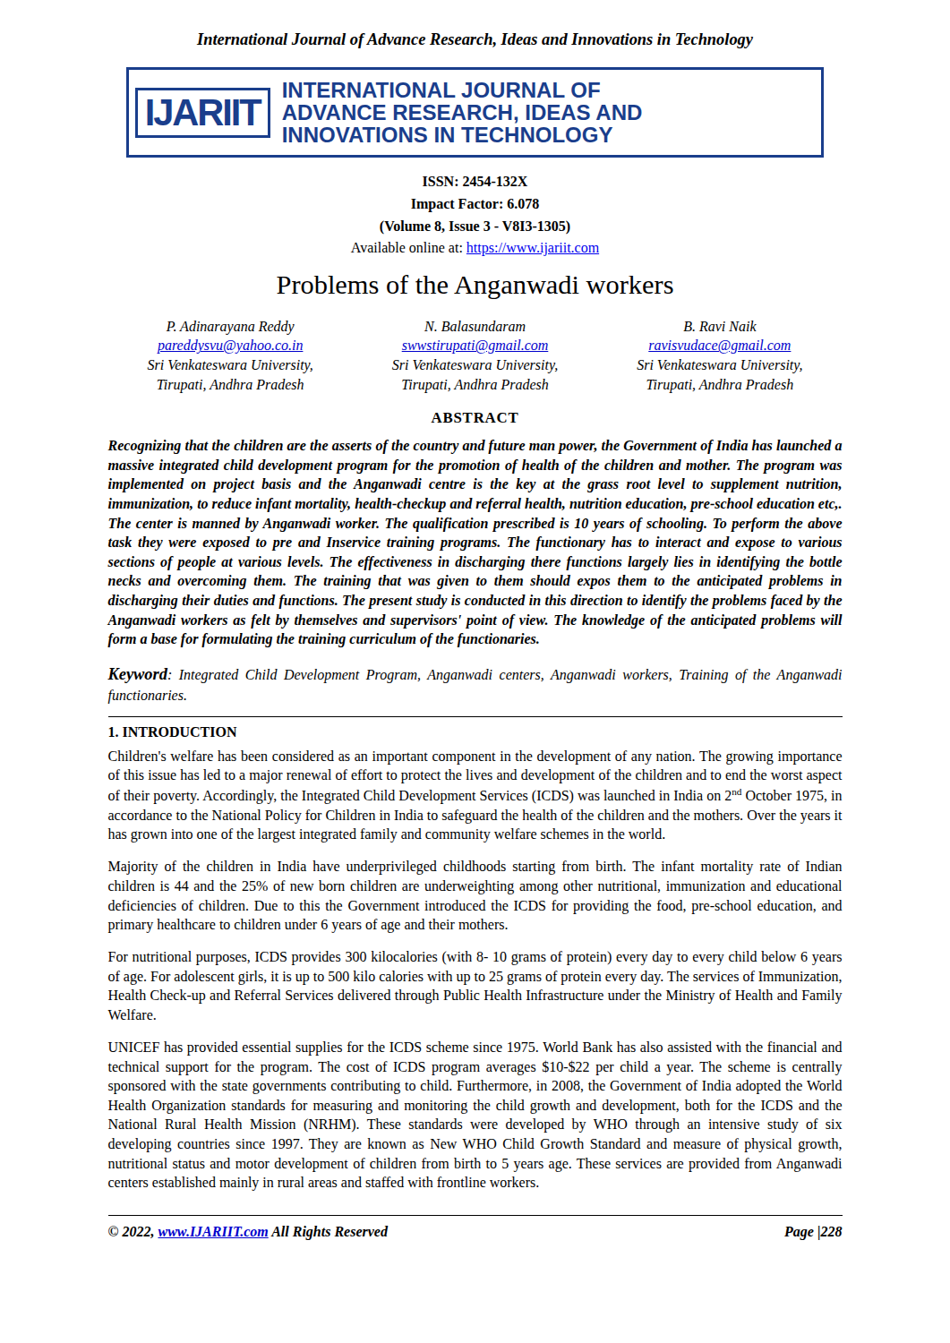International Journal of Advance Research, Ideas and Innovations in Technology
IJARIIT
International Journal Of
Advance Research, Ideas And
Innovations In Technology
ISSN: 2454-132X
Impact Factor: 6.078
(Volume 8, Issue 3 - V8I3-1305)
Available online at: https://www.ijariit.com
Problems of the Anganwadi workers
| P. Adinarayana Reddy pareddysvu@yahoo.co.in Sri Venkateswara University, Tirupati, Andhra Pradesh | N. Balasundaram swwstirupati@gmail.com Sri Venkateswara University, Tirupati, Andhra Pradesh | B. Ravi Naik ravisvudace@gmail.com Sri Venkateswara University, Tirupati, Andhra Pradesh |
ABSTRACT
Recognizing that the children are the asserts of the country and future man power, the Government of India has launched a massive integrated child development program for the promotion of health of the children and mother. The program was implemented on project basis and the Anganwadi centre is the key at the grass root level to supplement nutrition, immunization, to reduce infant mortality, health-checkup and referral health, nutrition education, pre-school education etc,. The center is manned by Anganwadi worker. The qualification prescribed is 10 years of schooling. To perform the above task they were exposed to pre and Inservice training programs. The functionary has to interact and expose to various sections of people at various levels. The effectiveness in discharging there functions largely lies in identifying the bottle necks and overcoming them. The training that was given to them should expos them to the anticipated problems in discharging their duties and functions. The present study is conducted in this direction to identify the problems faced by the Anganwadi workers as felt by themselves and supervisors' point of view. The knowledge of the anticipated problems will form a base for formulating the training curriculum of the functionaries.
Keyword: Integrated Child Development Program, Anganwadi centers, Anganwadi workers, Training of the Anganwadi functionaries.
1. INTRODUCTION
Children's welfare has been considered as an important component in the development of any nation. The growing importance of this issue has led to a major renewal of effort to protect the lives and development of the children and to end the worst aspect of their poverty. Accordingly, the Integrated Child Development Services (ICDS) was launched in India on 2nd October 1975, in accordance to the National Policy for Children in India to safeguard the health of the children and the mothers. Over the years it has grown into one of the largest integrated family and community welfare schemes in the world.
Majority of the children in India have underprivileged childhoods starting from birth. The infant mortality rate of Indian children is 44 and the 25% of new born children are underweighting among other nutritional, immunization and educational deficiencies of children. Due to this the Government introduced the ICDS for providing the food, pre-school education, and primary healthcare to children under 6 years of age and their mothers.
For nutritional purposes, ICDS provides 300 kilocalories (with 8- 10 grams of protein) every day to every child below 6 years of age. For adolescent girls, it is up to 500 kilo calories with up to 25 grams of protein every day. The services of Immunization, Health Check-up and Referral Services delivered through Public Health Infrastructure under the Ministry of Health and Family Welfare.
UNICEF has provided essential supplies for the ICDS scheme since 1975. World Bank has also assisted with the financial and technical support for the program. The cost of ICDS program averages $10-$22 per child a year. The scheme is centrally sponsored with the state governments contributing to child. Furthermore, in 2008, the Government of India adopted the World Health Organization standards for measuring and monitoring the child growth and development, both for the ICDS and the National Rural Health Mission (NRHM). These standards were developed by WHO through an intensive study of six developing countries since 1997. They are known as New WHO Child Growth Standard and measure of physical growth, nutritional status and motor development of children from birth to 5 years age. These services are provided from Anganwadi centers established mainly in rural areas and staffed with frontline workers.
© 2022, www.IJARIIT.com All Rights Reserved
Page |228